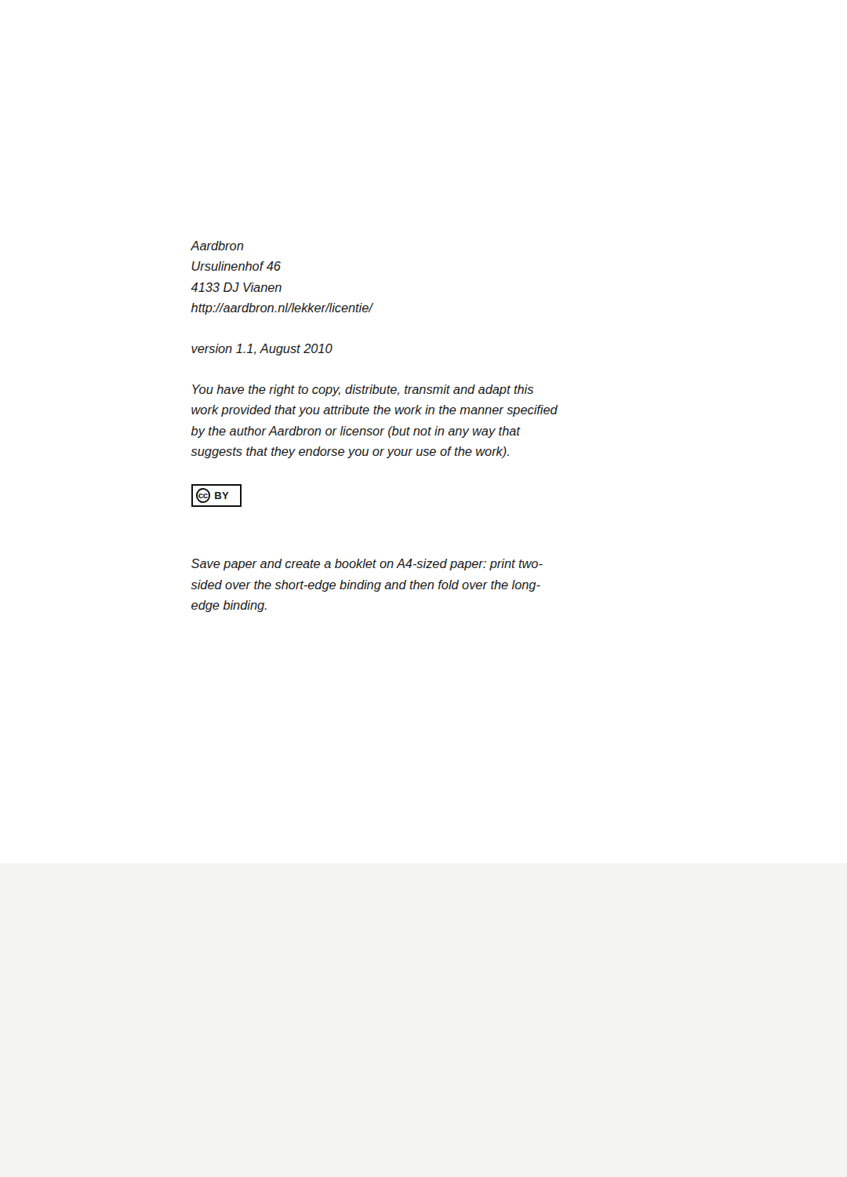Aardbron Ursulinenhof 46 4133 DJ Vianen http://aardbron.nl/lekker/licentie/
version 1.1, August 2010
You have the right to copy, distribute, transmit and adapt this work provided that you attribute the work in the manner specified by the author Aardbron or licensor (but not in any way that suggests that they endorse you or your use of the work).
cc BY
Save paper and create a booklet on A4-sized paper: print two-sided over the short-edge binding and then fold over the long-edge binding.